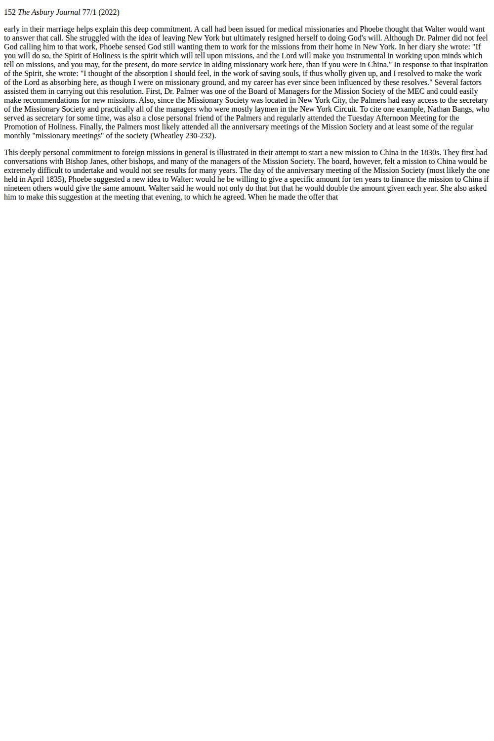152 The Asbury Journal 77/1 (2022)
early in their marriage helps explain this deep commitment. A call had been issued for medical missionaries and Phoebe thought that Walter would want to answer that call. She struggled with the idea of leaving New York but ultimately resigned herself to doing God's will. Although Dr. Palmer did not feel God calling him to that work, Phoebe sensed God still wanting them to work for the missions from their home in New York. In her diary she wrote: "If you will do so, the Spirit of Holiness is the spirit which will tell upon missions, and the Lord will make you instrumental in working upon minds which tell on missions, and you may, for the present, do more service in aiding missionary work here, than if you were in China." In response to that inspiration of the Spirit, she wrote: "I thought of the absorption I should feel, in the work of saving souls, if thus wholly given up, and I resolved to make the work of the Lord as absorbing here, as though I were on missionary ground, and my career has ever since been influenced by these resolves." Several factors assisted them in carrying out this resolution. First, Dr. Palmer was one of the Board of Managers for the Mission Society of the MEC and could easily make recommendations for new missions. Also, since the Missionary Society was located in New York City, the Palmers had easy access to the secretary of the Missionary Society and practically all of the managers who were mostly laymen in the New York Circuit. To cite one example, Nathan Bangs, who served as secretary for some time, was also a close personal friend of the Palmers and regularly attended the Tuesday Afternoon Meeting for the Promotion of Holiness. Finally, the Palmers most likely attended all the anniversary meetings of the Mission Society and at least some of the regular monthly "missionary meetings" of the society (Wheatley 230-232).
This deeply personal commitment to foreign missions in general is illustrated in their attempt to start a new mission to China in the 1830s. They first had conversations with Bishop Janes, other bishops, and many of the managers of the Mission Society. The board, however, felt a mission to China would be extremely difficult to undertake and would not see results for many years. The day of the anniversary meeting of the Mission Society (most likely the one held in April 1835), Phoebe suggested a new idea to Walter: would he be willing to give a specific amount for ten years to finance the mission to China if nineteen others would give the same amount. Walter said he would not only do that but that he would double the amount given each year. She also asked him to make this suggestion at the meeting that evening, to which he agreed. When he made the offer that